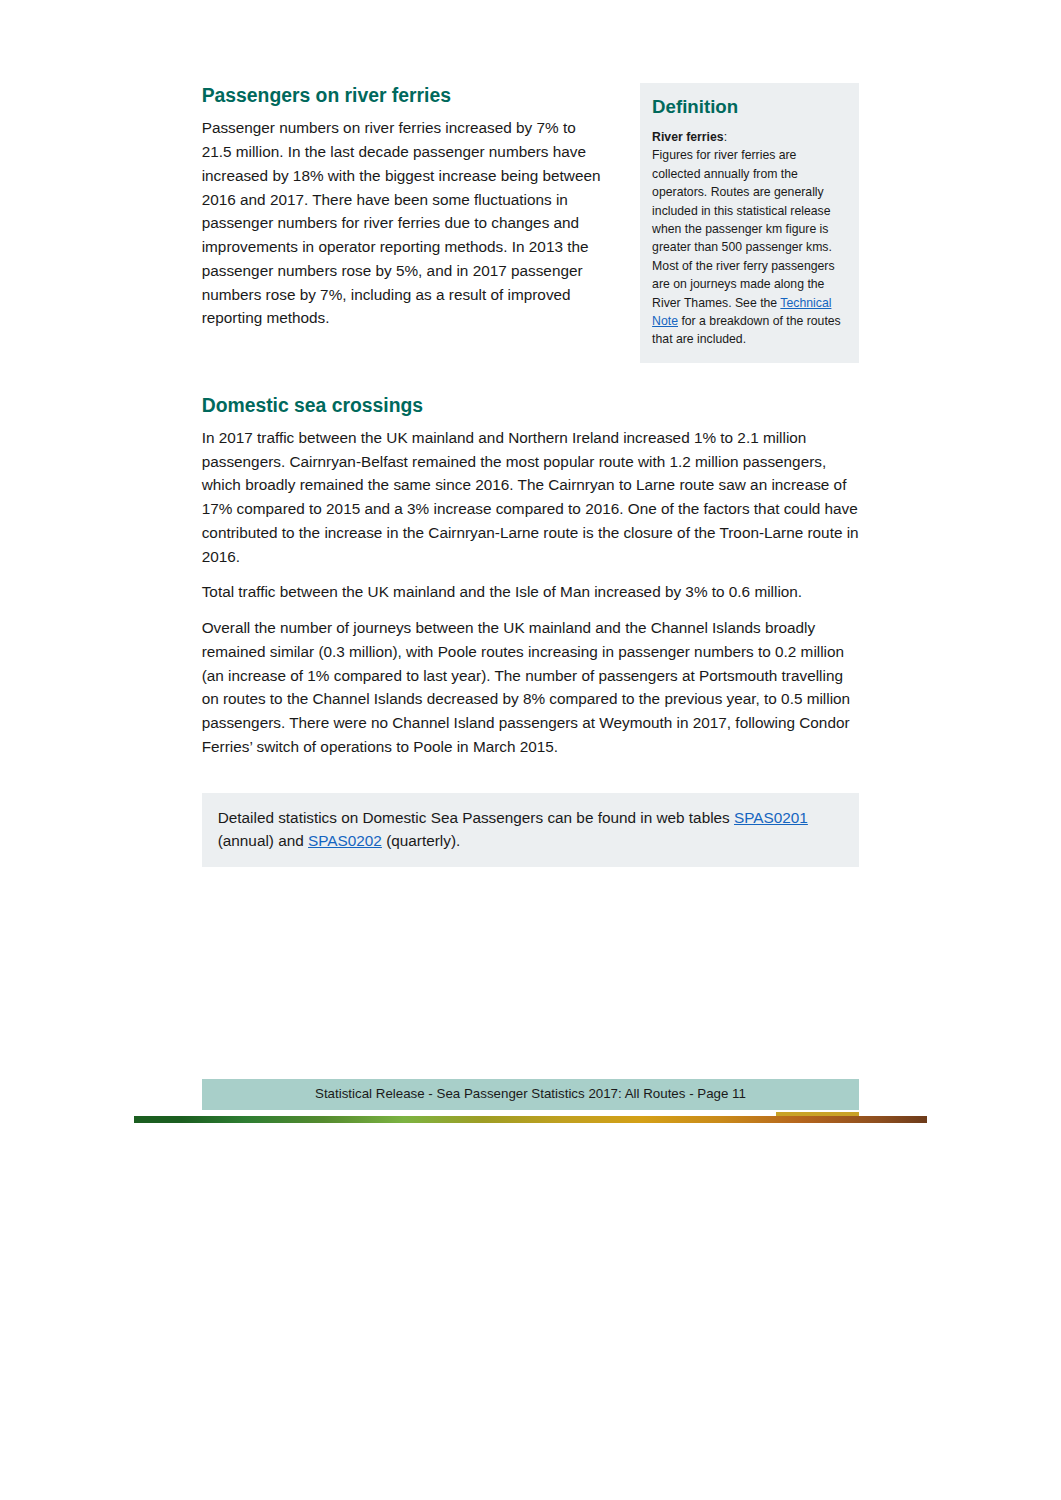Passengers on river ferries
Passenger numbers on river ferries increased by 7% to 21.5 million. In the last decade passenger numbers have increased by 18% with the biggest increase being between 2016 and 2017. There have been some fluctuations in passenger numbers for river ferries due to changes and improvements in operator reporting methods. In 2013 the passenger numbers rose by 5%, and in 2017 passenger numbers rose by 7%, including as a result of improved reporting methods.
Definition
River ferries:
Figures for river ferries are collected annually from the operators. Routes are generally included in this statistical release when the passenger km figure is greater than 500 passenger kms. Most of the river ferry passengers are on journeys made along the River Thames. See the Technical Note for a breakdown of the routes that are included.
Domestic sea crossings
In 2017 traffic between the UK mainland and Northern Ireland increased 1% to 2.1 million passengers. Cairnryan-Belfast remained the most popular route with 1.2 million passengers, which broadly remained the same since 2016. The Cairnryan to Larne route saw an increase of 17% compared to 2015 and a 3% increase compared to 2016. One of the factors that could have contributed to the increase in the Cairnryan-Larne route is the closure of the Troon-Larne route in 2016.
Total traffic between the UK mainland and the Isle of Man increased by 3% to 0.6 million.
Overall the number of journeys between the UK mainland and the Channel Islands broadly remained similar (0.3 million), with Poole routes increasing in passenger numbers to 0.2 million (an increase of 1% compared to last year). The number of passengers at Portsmouth travelling on routes to the Channel Islands decreased by 8% compared to the previous year, to 0.5 million passengers. There were no Channel Island passengers at Weymouth in 2017, following Condor Ferries’ switch of operations to Poole in March 2015.
Detailed statistics on Domestic Sea Passengers can be found in web tables SPAS0201 (annual) and SPAS0202 (quarterly).
Statistical Release - Sea Passenger Statistics 2017: All Routes - Page 11